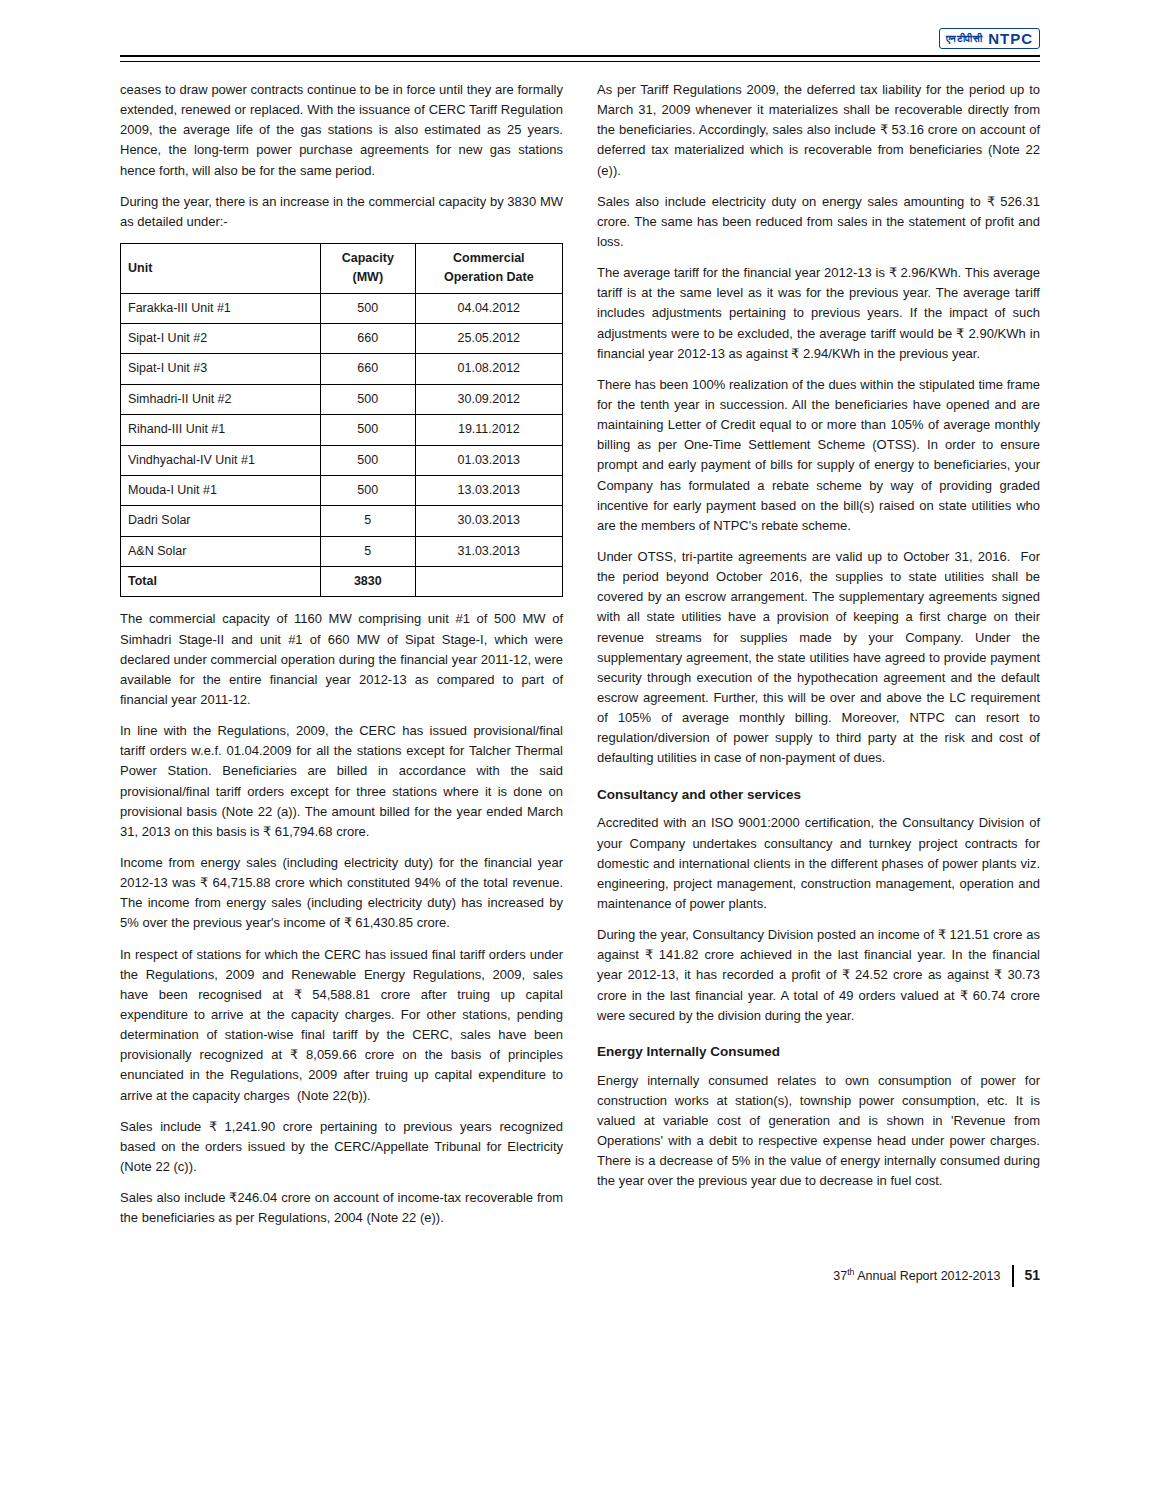एनटीपीसी NTPC
ceases to draw power contracts continue to be in force until they are formally extended, renewed or replaced. With the issuance of CERC Tariff Regulation 2009, the average life of the gas stations is also estimated as 25 years. Hence, the long-term power purchase agreements for new gas stations hence forth, will also be for the same period.
During the year, there is an increase in the commercial capacity by 3830 MW as detailed under:-
| Unit | Capacity (MW) | Commercial Operation Date |
| --- | --- | --- |
| Farakka-III Unit #1 | 500 | 04.04.2012 |
| Sipat-I Unit #2 | 660 | 25.05.2012 |
| Sipat-I Unit #3 | 660 | 01.08.2012 |
| Simhadri-II Unit #2 | 500 | 30.09.2012 |
| Rihand-III Unit #1 | 500 | 19.11.2012 |
| Vindhyachal-IV Unit #1 | 500 | 01.03.2013 |
| Mouda-I Unit #1 | 500 | 13.03.2013 |
| Dadri Solar | 5 | 30.03.2013 |
| A&N Solar | 5 | 31.03.2013 |
| Total | 3830 | |
The commercial capacity of 1160 MW comprising unit #1 of 500 MW of Simhadri Stage-II and unit #1 of 660 MW of Sipat Stage-I, which were declared under commercial operation during the financial year 2011-12, were available for the entire financial year 2012-13 as compared to part of financial year 2011-12.
In line with the Regulations, 2009, the CERC has issued provisional/final tariff orders w.e.f. 01.04.2009 for all the stations except for Talcher Thermal Power Station. Beneficiaries are billed in accordance with the said provisional/final tariff orders except for three stations where it is done on provisional basis (Note 22 (a)). The amount billed for the year ended March 31, 2013 on this basis is ₹ 61,794.68 crore.
Income from energy sales (including electricity duty) for the financial year 2012-13 was ₹ 64,715.88 crore which constituted 94% of the total revenue. The income from energy sales (including electricity duty) has increased by 5% over the previous year's income of ₹ 61,430.85 crore.
In respect of stations for which the CERC has issued final tariff orders under the Regulations, 2009 and Renewable Energy Regulations, 2009, sales have been recognised at ₹ 54,588.81 crore after truing up capital expenditure to arrive at the capacity charges. For other stations, pending determination of station-wise final tariff by the CERC, sales have been provisionally recognized at ₹ 8,059.66 crore on the basis of principles enunciated in the Regulations, 2009 after truing up capital expenditure to arrive at the capacity charges (Note 22(b)).
Sales include ₹ 1,241.90 crore pertaining to previous years recognized based on the orders issued by the CERC/Appellate Tribunal for Electricity (Note 22 (c)).
Sales also include ₹246.04 crore on account of income-tax recoverable from the beneficiaries as per Regulations, 2004 (Note 22 (e)).
As per Tariff Regulations 2009, the deferred tax liability for the period up to March 31, 2009 whenever it materializes shall be recoverable directly from the beneficiaries. Accordingly, sales also include ₹ 53.16 crore on account of deferred tax materialized which is recoverable from beneficiaries (Note 22 (e)).
Sales also include electricity duty on energy sales amounting to ₹ 526.31 crore. The same has been reduced from sales in the statement of profit and loss.
The average tariff for the financial year 2012-13 is ₹ 2.96/KWh. This average tariff is at the same level as it was for the previous year. The average tariff includes adjustments pertaining to previous years. If the impact of such adjustments were to be excluded, the average tariff would be ₹ 2.90/KWh in financial year 2012-13 as against ₹ 2.94/KWh in the previous year.
There has been 100% realization of the dues within the stipulated time frame for the tenth year in succession. All the beneficiaries have opened and are maintaining Letter of Credit equal to or more than 105% of average monthly billing as per One-Time Settlement Scheme (OTSS). In order to ensure prompt and early payment of bills for supply of energy to beneficiaries, your Company has formulated a rebate scheme by way of providing graded incentive for early payment based on the bill(s) raised on state utilities who are the members of NTPC's rebate scheme.
Under OTSS, tri-partite agreements are valid up to October 31, 2016. For the period beyond October 2016, the supplies to state utilities shall be covered by an escrow arrangement. The supplementary agreements signed with all state utilities have a provision of keeping a first charge on their revenue streams for supplies made by your Company. Under the supplementary agreement, the state utilities have agreed to provide payment security through execution of the hypothecation agreement and the default escrow agreement. Further, this will be over and above the LC requirement of 105% of average monthly billing. Moreover, NTPC can resort to regulation/diversion of power supply to third party at the risk and cost of defaulting utilities in case of non-payment of dues.
Consultancy and other services
Accredited with an ISO 9001:2000 certification, the Consultancy Division of your Company undertakes consultancy and turnkey project contracts for domestic and international clients in the different phases of power plants viz. engineering, project management, construction management, operation and maintenance of power plants.
During the year, Consultancy Division posted an income of ₹ 121.51 crore as against ₹ 141.82 crore achieved in the last financial year. In the financial year 2012-13, it has recorded a profit of ₹ 24.52 crore as against ₹ 30.73 crore in the last financial year. A total of 49 orders valued at ₹ 60.74 crore were secured by the division during the year.
Energy Internally Consumed
Energy internally consumed relates to own consumption of power for construction works at station(s), township power consumption, etc. It is valued at variable cost of generation and is shown in 'Revenue from Operations' with a debit to respective expense head under power charges. There is a decrease of 5% in the value of energy internally consumed during the year over the previous year due to decrease in fuel cost.
37th Annual Report 2012-2013 51